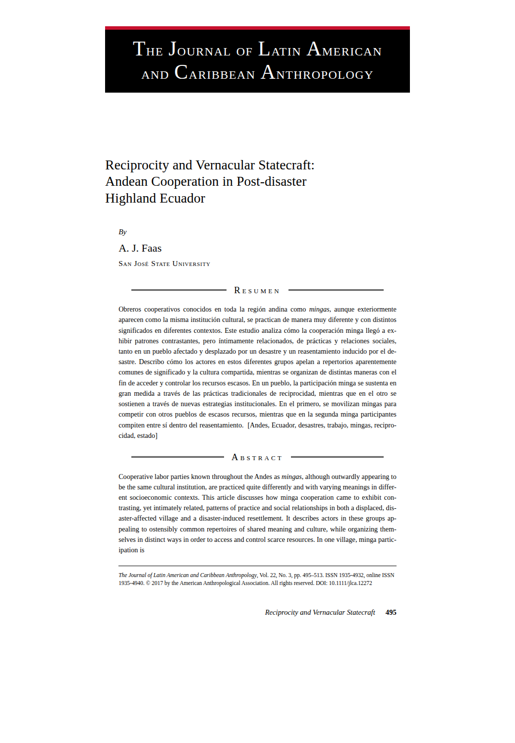The Journal of Latin American
and Caribbean Anthropology
Reciprocity and Vernacular Statecraft:
Andean Cooperation in Post-disaster
Highland Ecuador
By
A. J. Faas
San José State University
Resumen
Obreros cooperativos conocidos en toda la región andina como mingas, aunque exteriormente aparecen como la misma institución cultural, se practican de manera muy diferente y con distintos significados en diferentes contextos. Este estudio analiza cómo la cooperación minga llegó a exhibir patrones contrastantes, pero íntimamente relacionados, de prácticas y relaciones sociales, tanto en un pueblo afectado y desplazado por un desastre y un reasentamiento inducido por el desastre. Describo cómo los actores en estos diferentes grupos apelan a repertorios aparentemente comunes de significado y la cultura compartida, mientras se organizan de distintas maneras con el fin de acceder y controlar los recursos escasos. En un pueblo, la participación minga se sustenta en gran medida a través de las prácticas tradicionales de reciprocidad, mientras que en el otro se sostienen a través de nuevas estrategias institucionales. En el primero, se movilizan mingas para competir con otros pueblos de escasos recursos, mientras que en la segunda minga participantes compiten entre sí dentro del reasentamiento. [Andes, Ecuador, desastres, trabajo, mingas, reciprocidad, estado]
Abstract
Cooperative labor parties known throughout the Andes as mingas, although outwardly appearing to be the same cultural institution, are practiced quite differently and with varying meanings in different socioeconomic contexts. This article discusses how minga cooperation came to exhibit contrasting, yet intimately related, patterns of practice and social relationships in both a displaced, disaster-affected village and a disaster-induced resettlement. It describes actors in these groups appealing to ostensibly common repertoires of shared meaning and culture, while organizing themselves in distinct ways in order to access and control scarce resources. In one village, minga participation is
The Journal of Latin American and Caribbean Anthropology, Vol. 22, No. 3, pp. 495–513. ISSN 1935-4932, online ISSN
1935-4940. © 2017 by the American Anthropological Association. All rights reserved. DOI: 10.1111/jlca.12272
Reciprocity and Vernacular Statecraft 495